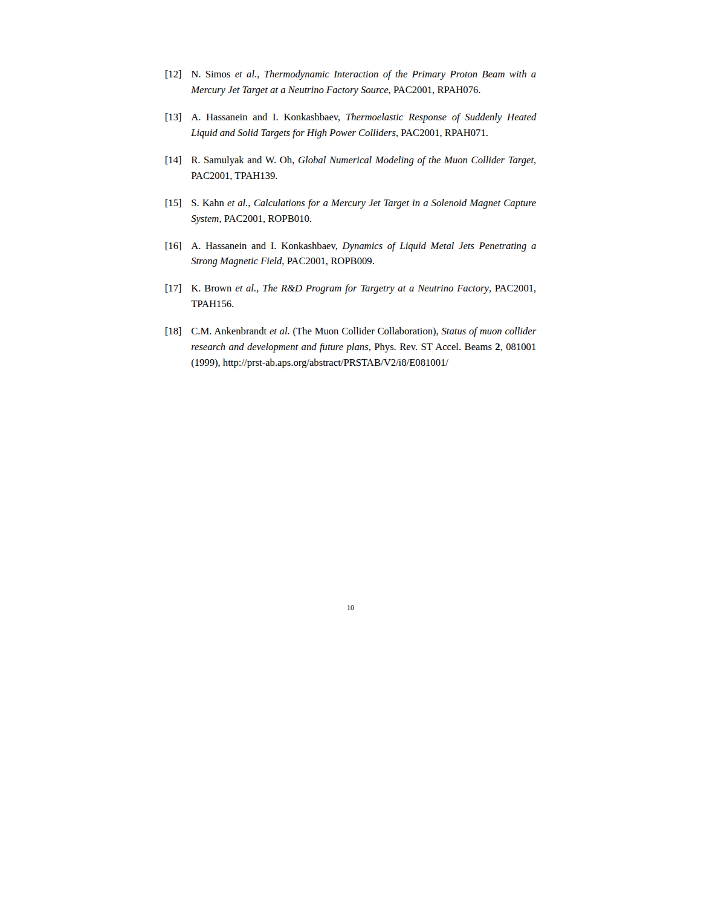[12] N. Simos et al., Thermodynamic Interaction of the Primary Proton Beam with a Mercury Jet Target at a Neutrino Factory Source, PAC2001, RPAH076.
[13] A. Hassanein and I. Konkashbaev, Thermoelastic Response of Suddenly Heated Liquid and Solid Targets for High Power Colliders, PAC2001, RPAH071.
[14] R. Samulyak and W. Oh, Global Numerical Modeling of the Muon Collider Target, PAC2001, TPAH139.
[15] S. Kahn et al., Calculations for a Mercury Jet Target in a Solenoid Magnet Capture System, PAC2001, ROPB010.
[16] A. Hassanein and I. Konkashbaev, Dynamics of Liquid Metal Jets Penetrating a Strong Magnetic Field, PAC2001, ROPB009.
[17] K. Brown et al., The R&D Program for Targetry at a Neutrino Factory, PAC2001, TPAH156.
[18] C.M. Ankenbrandt et al. (The Muon Collider Collaboration), Status of muon collider research and development and future plans, Phys. Rev. ST Accel. Beams 2, 081001 (1999), http://prst-ab.aps.org/abstract/PRSTAB/V2/i8/E081001/
10